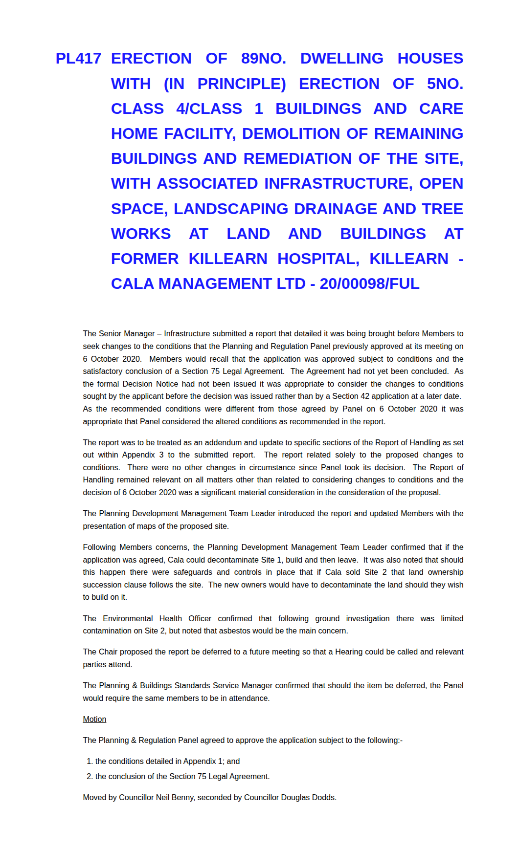PL417 Erection of 89no. dwelling houses with (in principle) erection of 5no. Class 4/Class 1 buildings and care home facility, demolition of remaining buildings and remediation of the site, with associated infrastructure, open space, landscaping drainage and tree works at land and buildings at former Killearn Hospital, Killearn - Cala Management Ltd - 20/00098/FUL
The Senior Manager – Infrastructure submitted a report that detailed it was being brought before Members to seek changes to the conditions that the Planning and Regulation Panel previously approved at its meeting on 6 October 2020. Members would recall that the application was approved subject to conditions and the satisfactory conclusion of a Section 75 Legal Agreement. The Agreement had not yet been concluded. As the formal Decision Notice had not been issued it was appropriate to consider the changes to conditions sought by the applicant before the decision was issued rather than by a Section 42 application at a later date. As the recommended conditions were different from those agreed by Panel on 6 October 2020 it was appropriate that Panel considered the altered conditions as recommended in the report.
The report was to be treated as an addendum and update to specific sections of the Report of Handling as set out within Appendix 3 to the submitted report. The report related solely to the proposed changes to conditions. There were no other changes in circumstance since Panel took its decision. The Report of Handling remained relevant on all matters other than related to considering changes to conditions and the decision of 6 October 2020 was a significant material consideration in the consideration of the proposal.
The Planning Development Management Team Leader introduced the report and updated Members with the presentation of maps of the proposed site.
Following Members concerns, the Planning Development Management Team Leader confirmed that if the application was agreed, Cala could decontaminate Site 1, build and then leave. It was also noted that should this happen there were safeguards and controls in place that if Cala sold Site 2 that land ownership succession clause follows the site. The new owners would have to decontaminate the land should they wish to build on it.
The Environmental Health Officer confirmed that following ground investigation there was limited contamination on Site 2, but noted that asbestos would be the main concern.
The Chair proposed the report be deferred to a future meeting so that a Hearing could be called and relevant parties attend.
The Planning & Buildings Standards Service Manager confirmed that should the item be deferred, the Panel would require the same members to be in attendance.
Motion
The Planning & Regulation Panel agreed to approve the application subject to the following:-
the conditions detailed in Appendix 1; and
the conclusion of the Section 75 Legal Agreement.
Moved by Councillor Neil Benny, seconded by Councillor Douglas Dodds.